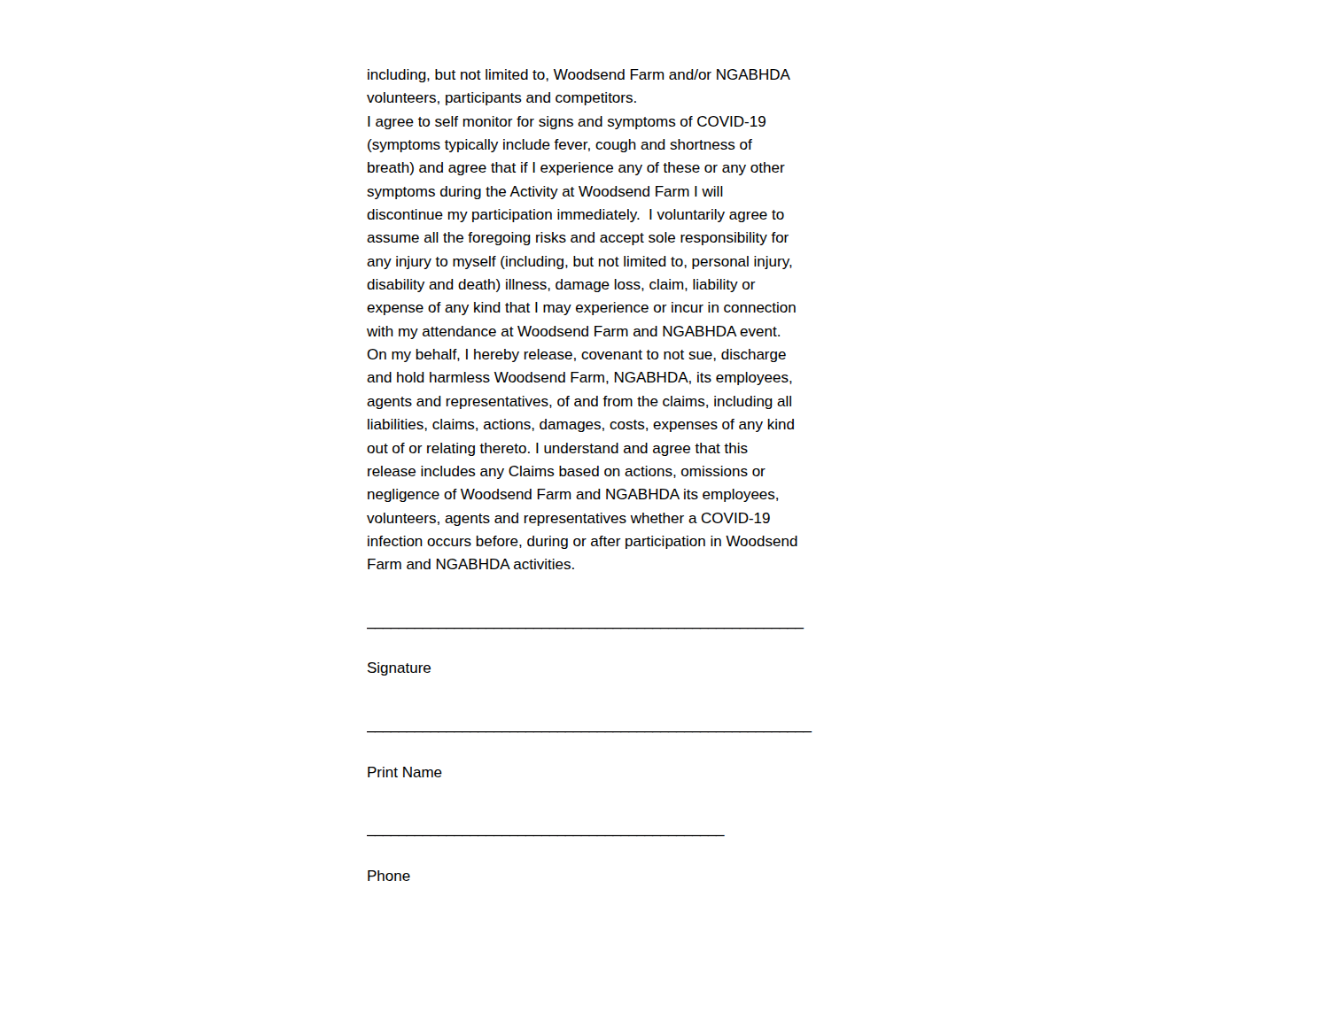including, but not limited to, Woodsend Farm and/or NGABHDA volunteers, participants and competitors.
I agree to self monitor for signs and symptoms of COVID-19 (symptoms typically include fever, cough and shortness of breath) and agree that if I experience any of these or any other symptoms during the Activity at Woodsend Farm I will discontinue my participation immediately. I voluntarily agree to assume all the foregoing risks and accept sole responsibility for any injury to myself (including, but not limited to, personal injury, disability and death) illness, damage loss, claim, liability or expense of any kind that I may experience or incur in connection with my attendance at Woodsend Farm and NGABHDA event. On my behalf, I hereby release, covenant to not sue, discharge and hold harmless Woodsend Farm, NGABHDA, its employees, agents and representatives, of and from the claims, including all liabilities, claims, actions, damages, costs, expenses of any kind out of or relating thereto. I understand and agree that this release includes any Claims based on actions, omissions or negligence of Woodsend Farm and NGABHDA its employees, volunteers, agents and representatives whether a COVID-19 infection occurs before, during or after participation in Woodsend Farm and NGABHDA activities.
_______________________________________________________
Signature
________________________________________________________
Print Name
_____________________________________________
Phone